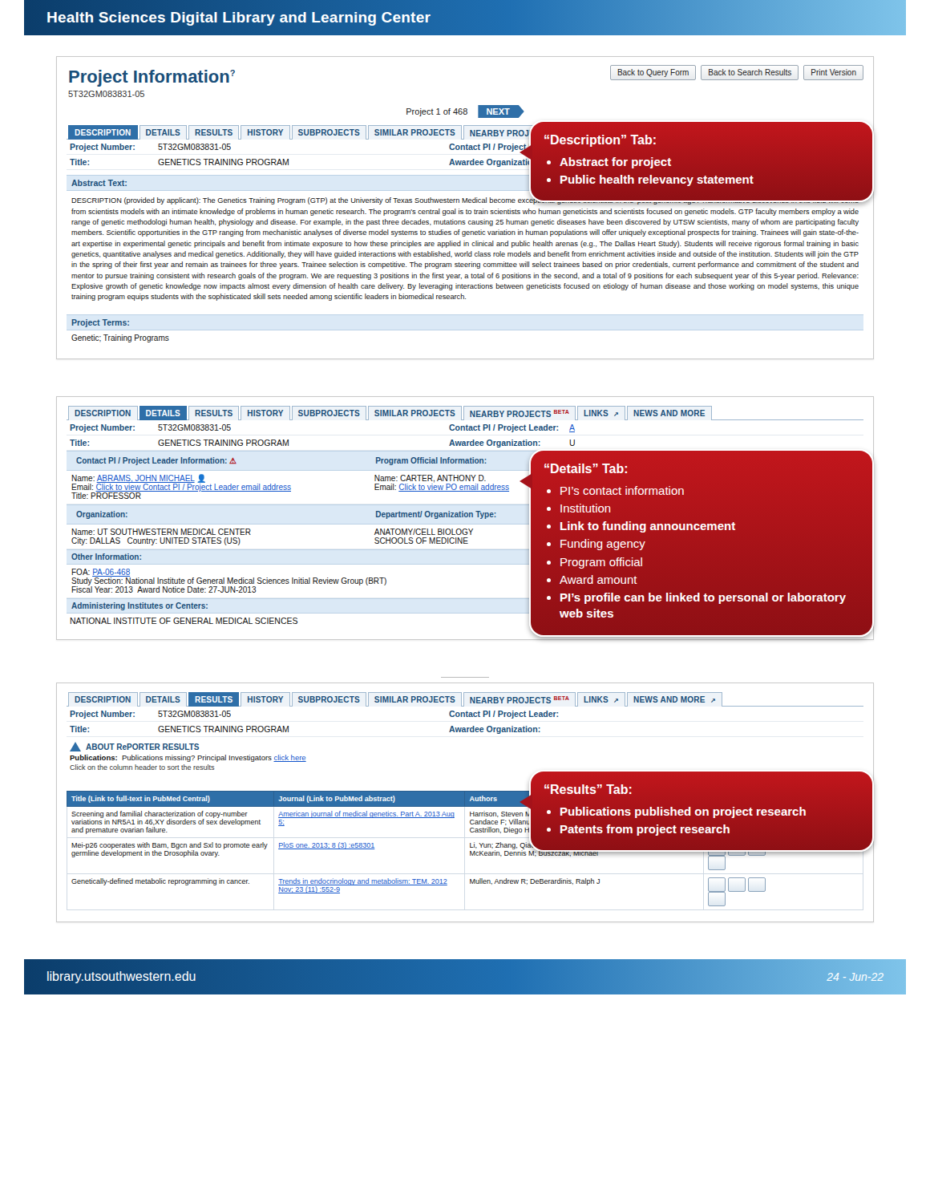Health Sciences Digital Library and Learning Center
Back to Query Form Back to Search Results Print Version
Project Information?
5T32GM083831-05
Project 1 of 468 NEXT
DESCRIPTION DETAILS RESULTS HISTORY SUBPROJECTS SIMILAR PROJECTS NEARBY PROJECTS BETA LINKS ↗ NEWS AND MORE
Project Number:
5T32GM083831-05
Contact PI / Project Leader:
Title:
GENETICS TRAINING PROGRAM
Awardee Organization:
Abstract Text:
DESCRIPTION (provided by applicant): The Genetics Training Program (GTP) at the University of Texas Southwestern Medical become exceptional genetic scientists in the 'post genomic age'. Transformative discoveries in this field will come from scientists models with an intimate knowledge of problems in human genetic research. The program's central goal is to train scientists who human geneticists and scientists focused on genetic models. GTP faculty members employ a wide range of genetic methodologi human health, physiology and disease. For example, in the past three decades, mutations causing 25 human genetic diseases have been discovered by UTSW scientists, many of whom are participating faculty members. Scientific opportunities in the GTP ranging from mechanistic analyses of diverse model systems to studies of genetic variation in human populations will offer uniquely exceptional prospects for training. Trainees will gain state-of-the-art expertise in experimental genetic principals and benefit from intimate exposure to how these principles are applied in clinical and public health arenas (e.g., The Dallas Heart Study). Students will receive rigorous formal training in basic genetics, quantitative analyses and medical genetics. Additionally, they will have guided interactions with established, world class role models and benefit from enrichment activities inside and outside of the institution. Students will join the GTP in the spring of their first year and remain as trainees for three years. Trainee selection is competitive. The program steering committee will select trainees based on prior credentials, current performance and commitment of the student and mentor to pursue training consistent with research goals of the program. We are requesting 3 positions in the first year, a total of 6 positions in the second, and a total of 9 positions for each subsequent year of this 5-year period. Relevance: Explosive growth of genetic knowledge now impacts almost every dimension of health care delivery. By leveraging interactions between geneticists focused on etiology of human disease and those working on model systems, this unique training program equips students with the sophisticated skill sets needed among scientific leaders in biomedical research.
Project Terms:
Genetic; Training Programs
DESCRIPTION DETAILS RESULTS HISTORY SUBPROJECTS SIMILAR PROJECTS NEARBY PROJECTS BETA LINKS ↗ NEWS AND MORE
Project Number:
5T32GM083831-05
Contact PI / Project Leader:
A
Title:
GENETICS TRAINING PROGRAM
Awardee Organization:
U
Contact PI / Project Leader Information: ⚠
Program Official Information:
Other PI Information:
Name: ABRAMS, JOHN MICHAEL 👤
Email: Click to view Contact PI / Project Leader email address
Title: PROFESSOR
Name: CARTER, ANTHONY D.
Email: Click to view PO email address
Not Applicable
Organization:
Department/ Organization Type:
Name: UT SOUTHWESTERN MEDICAL CENTER
City: DALLAS Country: UNITED STATES (US)
ANATOMY/CELL BIOLOGY
SCHOOLS OF MEDICINE
Other Information:
FOA: PA-06-468
Study Section: National Institute of General Medical Sciences Initial Review Group (BRT)
Fiscal Year: 2013 Award Notice Date: 27-JUN-2013
DUNS Number: 800771545
Project Start Date: 1-JUL-20
Budget Start Date: 1-JUL-20
Administering Institutes or Centers:
NATIONAL INSTITUTE OF GENERAL MEDICAL SCIENCES
DESCRIPTION DETAILS RESULTS HISTORY SUBPROJECTS SIMILAR PROJECTS NEARBY PROJECTS BETA LINKS ↗ NEWS AND MORE ↗
Project Number:
5T32GM083831-05
Contact PI / Project Leader:
Title:
GENETICS TRAINING PROGRAM
Awardee Organization:
ABOUT RePORTER RESULTS
Publications: Publications missing? Principal Investigators click here
Click on the column header to sort the results
– PubMed – PubMed
| Title (Link to full-text in PubMed Central) | Journal (Link to PubMed abstract) | Authors | |
| --- | --- | --- | --- |
| Screening and familial characterization of copy-number variations in NR5A1 in 46,XY disorders of sex development and premature ovarian failure. | American journal of medical genetics. Part A. 2013 Aug 5; | Harrison, Steven M; Campbell, Ian M; Keays, Melise; Granberg, Candace F; Villanueva, Carlos; Tannin, Grace; Zinn, Andrew R; Castrillon, Diego H; Shaw, Chad A; Stankiewicz, Pawel; Baker, Linda A | |
| Mei-p26 cooperates with Bam, Bgcn and Sxl to promote early germline development in the Drosophila ovary. | PloS one. 2013; 8 (3) :e58301 | Li, Yun; Zhang, Qiao; Carreira-Rosario, Arnaldo; Maines, Jean Z; McKearin, Dennis M; Buszczak, Michael | |
| Genetically-defined metabolic reprogramming in cancer. | Trends in endocrinology and metabolism: TEM. 2012 Nov; 23 (11) :552-9 | Mullen, Andrew R; DeBerardinis, Ralph J | |
“Description” Tab:
Abstract for project
Public health relevancy statement
“Details” Tab:
PI’s contact information
Institution
Link to funding announcement
Funding agency
Program official
Award amount
PI’s profile can be linked to personal or laboratory web sites
“Results” Tab:
Publications published on project research
Patents from project research
library.utsouthwestern.edu
24 - Jun-22